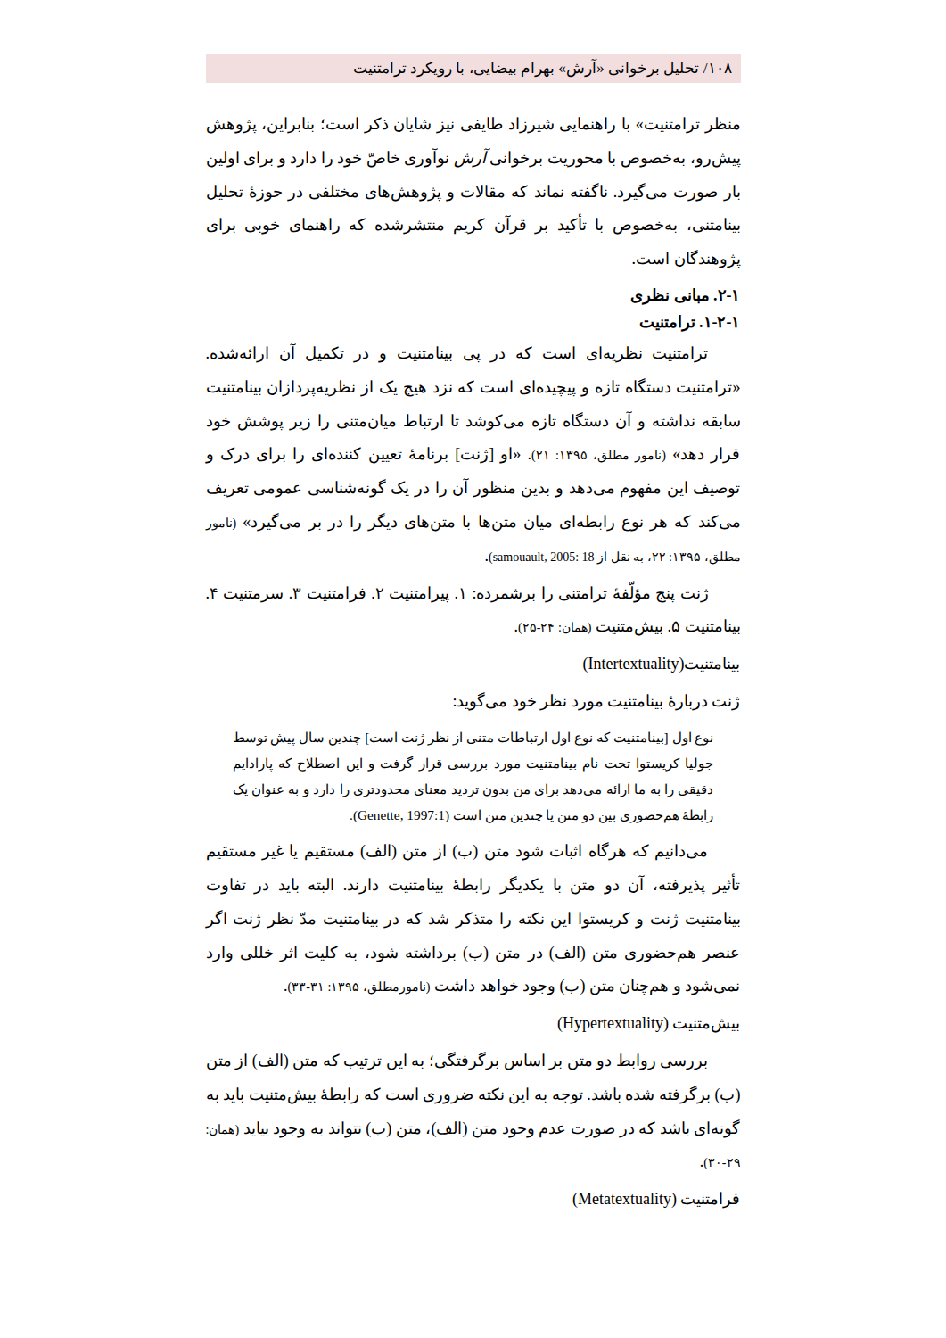۱۰۸/ تحلیل برخوانی «آرش» بهرام بیضایی، با رویکرد ترامتنیت
منظر ترامتنیت» با راهنمایی شیرزاد طایفی نیز شایان ذکر است؛ بنابراین، پژوهش پیش‌رو، به‌خصوص با محوریت برخوانی آرش نوآوری خاصّ خود را دارد و برای اولین بار صورت می‌گیرد. ناگفته نماند که مقالات و پژوهش‌های مختلفی در حوزۀ تحلیل بینامتنی، به‌خصوص با تأکید بر قرآن کریم منتشرشده که راهنمای خوبی برای پژوهندگان است.
۲-۱. مبانی نظری
۱-۲-۱. ترامتنیت
ترامتنیت نظریه‌ای است که در پی بینامتنیت و در تکمیل آن ارائه‌شده. «ترامتنیت دستگاه تازه و پیچیده‌ای است که نزد هیچ یک از نظریه‌پردازان بینامتنیت سابقه نداشته و آن دستگاه تازه می‌کوشد تا ارتباط میان‌متنی را زیر پوشش خود قرار دهد» (نامور مطلق، ۱۳۹۵: ۲۱). «او [ژنت] برنامۀ تعیین کننده‌ای را برای درک و توصیف این مفهوم می‌دهد و بدین منظور آن را در یک گونه‌شناسی عمومی تعریف می‌کند که هر نوع رابطه‌ای میان متن‌ها با متن‌های دیگر را در بر می‌گیرد» (نامور مطلق، ۱۳۹۵: ۲۲، به نقل از samouault, 2005: 18).
ژنت پنج مؤلّفۀ ترامتنی را برشمرده: ۱. پیرامتنیت ۲. فرامتنیت ۳. سرمتنیت ۴. بینامتنیت ۵. بیش‌متنیت (همان: ۲۴-۲۵).
بینامتنیت(Intertextuality)
ژنت دربارۀ بینامتنیت مورد نظر خود می‌گوید:
نوع اول [بینامتنیت که نوع اول ارتباطات متنی از نظر ژنت است] چندین سال پیش توسط جولیا کریستوا تحت نام بینامتنیت مورد بررسی قرار گرفت و این اصطلاح که پارادایم دقیقی را به ما ارائه می‌دهد برای من بدون تردید معنای محدودتری را دارد و به عنوان یک رابطۀ هم‌حضوری بین دو متن یا چندین متن است (Genette, 1997:1).
می‌دانیم که هرگاه اثبات شود متن (ب) از متن (الف) مستقیم یا غیر مستقیم تأثیر پذیرفته، آن دو متن با یکدیگر رابطۀ بینامتنیت دارند. البته باید در تفاوت بینامتنیت ژنت و کریستوا این نکته را متذکر شد که در بینامتنیت مدّ نظر ژنت اگر عنصر هم‌حضوری متن (الف) در متن (ب) برداشته شود، به کلیت اثر خللی وارد نمی‌شود و هم‌چنان متن (ب) وجود خواهد داشت (نامورمطلق، ۱۳۹۵: ۳۱-۳۳).
بیش‌متنیت (Hypertextuality)
بررسی روابط دو متن بر اساس برگرفتگی؛ به این ترتیب که متن (الف) از متن (ب) برگرفته شده باشد. توجه به این نکته ضروری است که رابطۀ بیش‌متنیت باید به گونه‌ای باشد که در صورت عدم وجود متن (الف)، متن (ب) نتواند به وجود بیاید (همان: ۲۹-۳۰).
فرامتنیت (Metatextuality)